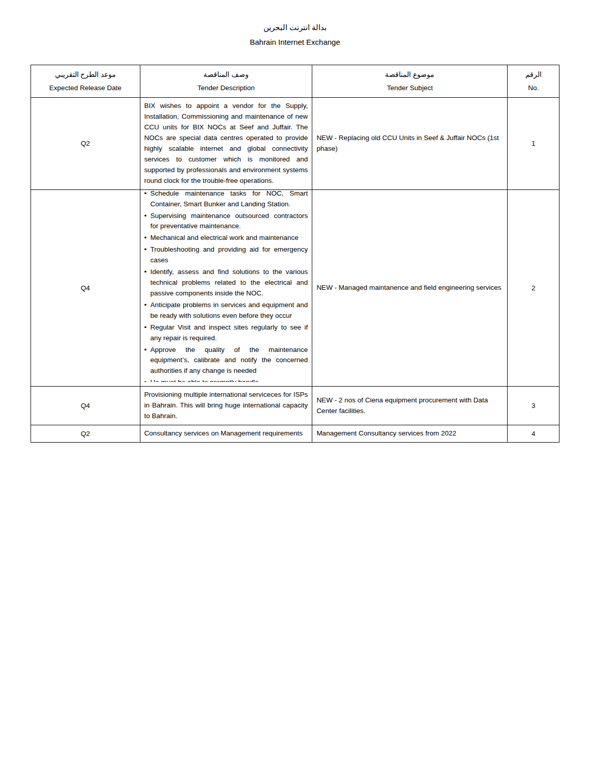بدالة انترنت البحرين Bahrain Internet Exchange
| موعد الطرح التقريبي Expected Release Date | وصف المناقصة Tender Description | موضوع المناقصة Tender Subject | الرقم No. |
| --- | --- | --- | --- |
| Q2 | BIX wishes to appoint a vendor for the Supply, Installation, Commissioning and maintenance of new CCU units for BIX NOCs at Seef and Juffair. The NOCs are special data centres operated to provide highly scalable internet and global connectivity services to customer which is monitored and supported by professionals and environment systems round clock for the trouble-free operations. | NEW - Replacing old CCU Units in Seef & Juffair NOCs (1st phase) | 1 |
| Q4 | Schedule maintenance tasks for NOC, Smart Container, Smart Bunker and Landing Station. Supervising maintenance outsourced contractors for preventative maintenance. Mechanical and electrical work and maintenance Troubleshooting and providing aid for emergency cases Identify, assess and find solutions to the various technical problems related to the electrical and passive components inside the NOC. Anticipate problems in services and equipment and be ready with solutions even before they occur Regular Visit and inspect sites regularly to see if any repair is required. Approve the quality of the maintenance equipment’s, calibrate and notify the concerned authorities if any change is needed He must be able to promptly handle | NEW - Managed maintanence and field engineering services | 2 |
| Q4 | Provisioning multiple international serviceces for ISPs in Bahrain. This will bring huge international capacity to Bahrain. | NEW - 2 nos of Ciena equipment procurement with Data Center facilities. | 3 |
| Q2 | Consultancy services on Management requirements | Management Consultancy services from 2022 | 4 |